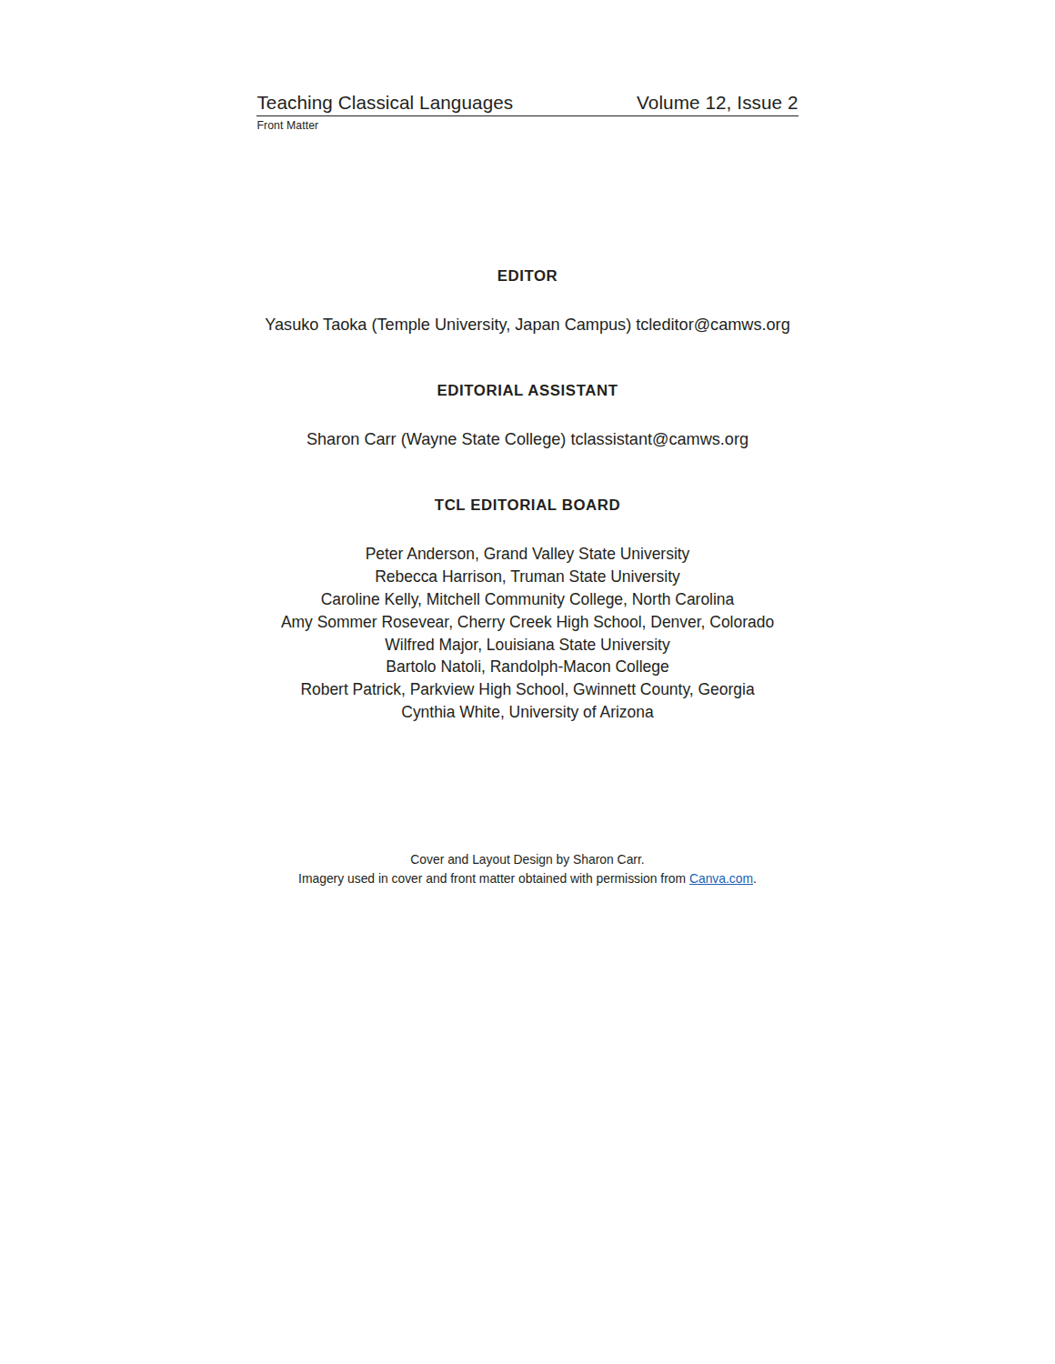Teaching Classical Languages Volume 12, Issue 2
Front Matter
Editor
Yasuko Taoka (Temple University, Japan Campus) tcleditor@camws.org
Editorial Assistant
Sharon Carr (Wayne State College) tclassistant@camws.org
TCL Editorial Board
Peter Anderson, Grand Valley State University
Rebecca Harrison, Truman State University
Caroline Kelly, Mitchell Community College, North Carolina
Amy Sommer Rosevear, Cherry Creek High School, Denver, Colorado
Wilfred Major, Louisiana State University
Bartolo Natoli, Randolph-Macon College
Robert Patrick, Parkview High School, Gwinnett County, Georgia
Cynthia White, University of Arizona
Cover and Layout Design by Sharon Carr.
Imagery used in cover and front matter obtained with permission from Canva.com.